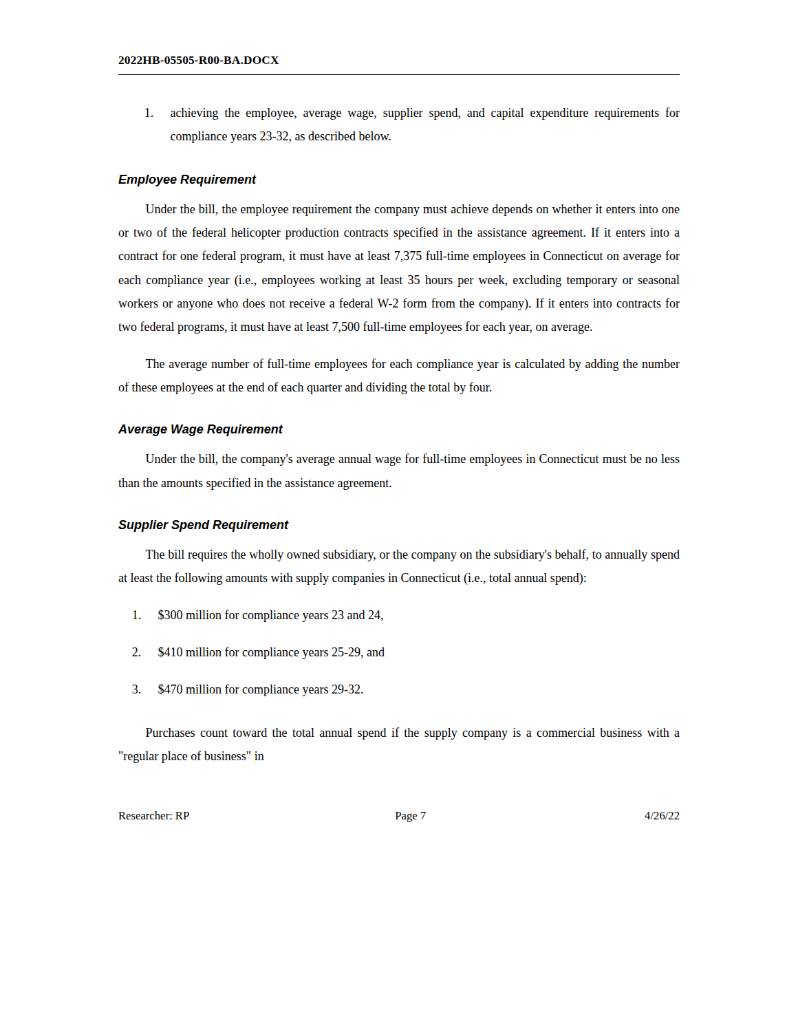2022HB-05505-R00-BA.DOCX
achieving the employee, average wage, supplier spend, and capital expenditure requirements for compliance years 23-32, as described below.
Employee Requirement
Under the bill, the employee requirement the company must achieve depends on whether it enters into one or two of the federal helicopter production contracts specified in the assistance agreement. If it enters into a contract for one federal program, it must have at least 7,375 full-time employees in Connecticut on average for each compliance year (i.e., employees working at least 35 hours per week, excluding temporary or seasonal workers or anyone who does not receive a federal W-2 form from the company). If it enters into contracts for two federal programs, it must have at least 7,500 full-time employees for each year, on average.
The average number of full-time employees for each compliance year is calculated by adding the number of these employees at the end of each quarter and dividing the total by four.
Average Wage Requirement
Under the bill, the company's average annual wage for full-time employees in Connecticut must be no less than the amounts specified in the assistance agreement.
Supplier Spend Requirement
The bill requires the wholly owned subsidiary, or the company on the subsidiary's behalf, to annually spend at least the following amounts with supply companies in Connecticut (i.e., total annual spend):
$300 million for compliance years 23 and 24,
$410 million for compliance years 25-29, and
$470 million for compliance years 29-32.
Purchases count toward the total annual spend if the supply company is a commercial business with a "regular place of business" in
Researcher: RP Page 7 4/26/22